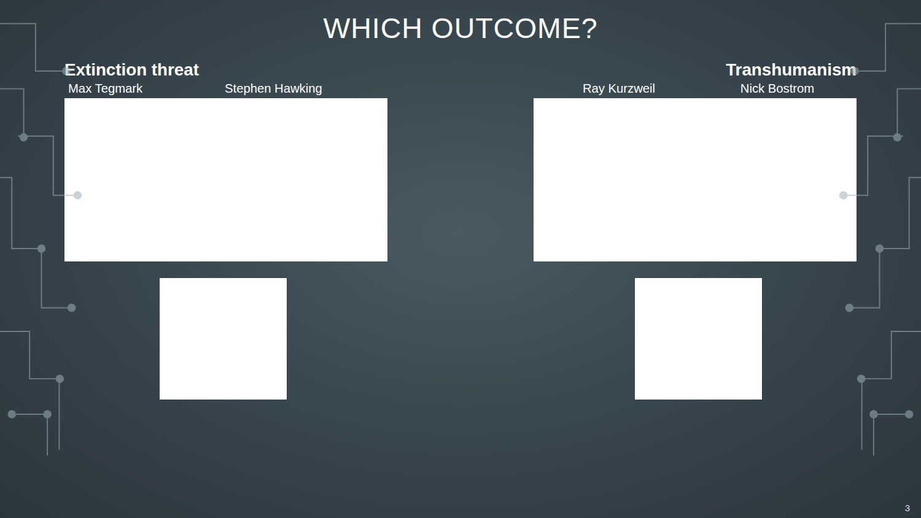Which outcome?
Extinction threat
Max Tegmark Stephen Hawking
Transhumanism
Ray Kurzweil Nick Bostrom
3